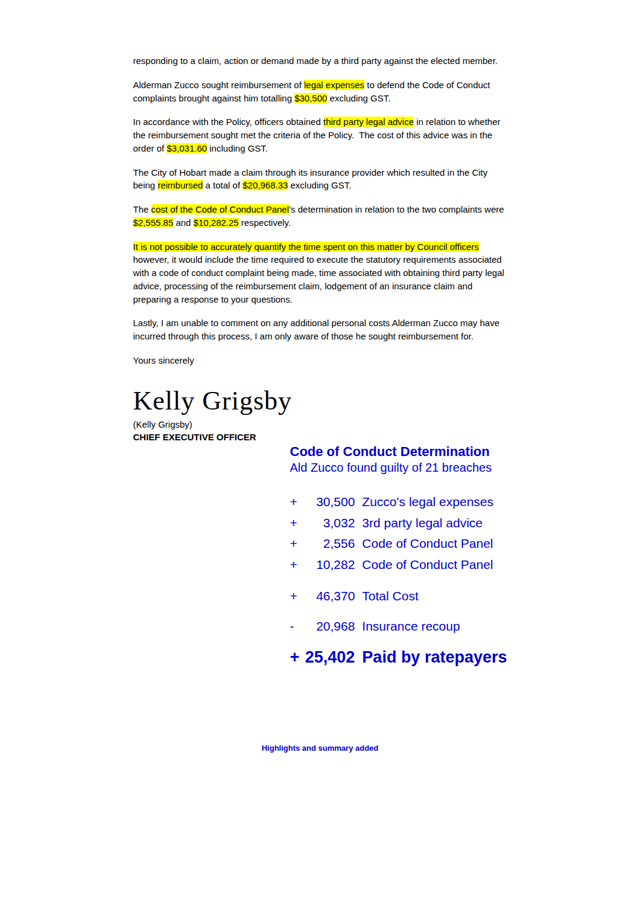responding to a claim, action or demand made by a third party against the elected member.
Alderman Zucco sought reimbursement of legal expenses to defend the Code of Conduct complaints brought against him totalling $30,500 excluding GST.
In accordance with the Policy, officers obtained third party legal advice in relation to whether the reimbursement sought met the criteria of the Policy. The cost of this advice was in the order of $3,031.60 including GST.
The City of Hobart made a claim through its insurance provider which resulted in the City being reimbursed a total of $20,968.33 excluding GST.
The cost of the Code of Conduct Panel’s determination in relation to the two complaints were $2,555.85 and $10,282.25 respectively.
It is not possible to accurately quantify the time spent on this matter by Council officers however, it would include the time required to execute the statutory requirements associated with a code of conduct complaint being made, time associated with obtaining third party legal advice, processing of the reimbursement claim, lodgement of an insurance claim and preparing a response to your questions.
Lastly, I am unable to comment on any additional personal costs Alderman Zucco may have incurred through this process, I am only aware of those he sought reimbursement for.
Yours sincerely
Kelly Grigsby
(Kelly Grigsby)
CHIEF EXECUTIVE OFFICER
Code of Conduct Determination
Ald Zucco found guilty of 21 breaches
| + | 30,500 | Zucco's legal expenses |
| + | 3,032 | 3rd party legal advice |
| + | 2,556 | Code of Conduct Panel |
| + | 10,282 | Code of Conduct Panel |
| + | 46,370 | Total Cost |
| - | 20,968 | Insurance recoup |
| + | 25,402 | Paid by ratepayers |
Highlights and summary added